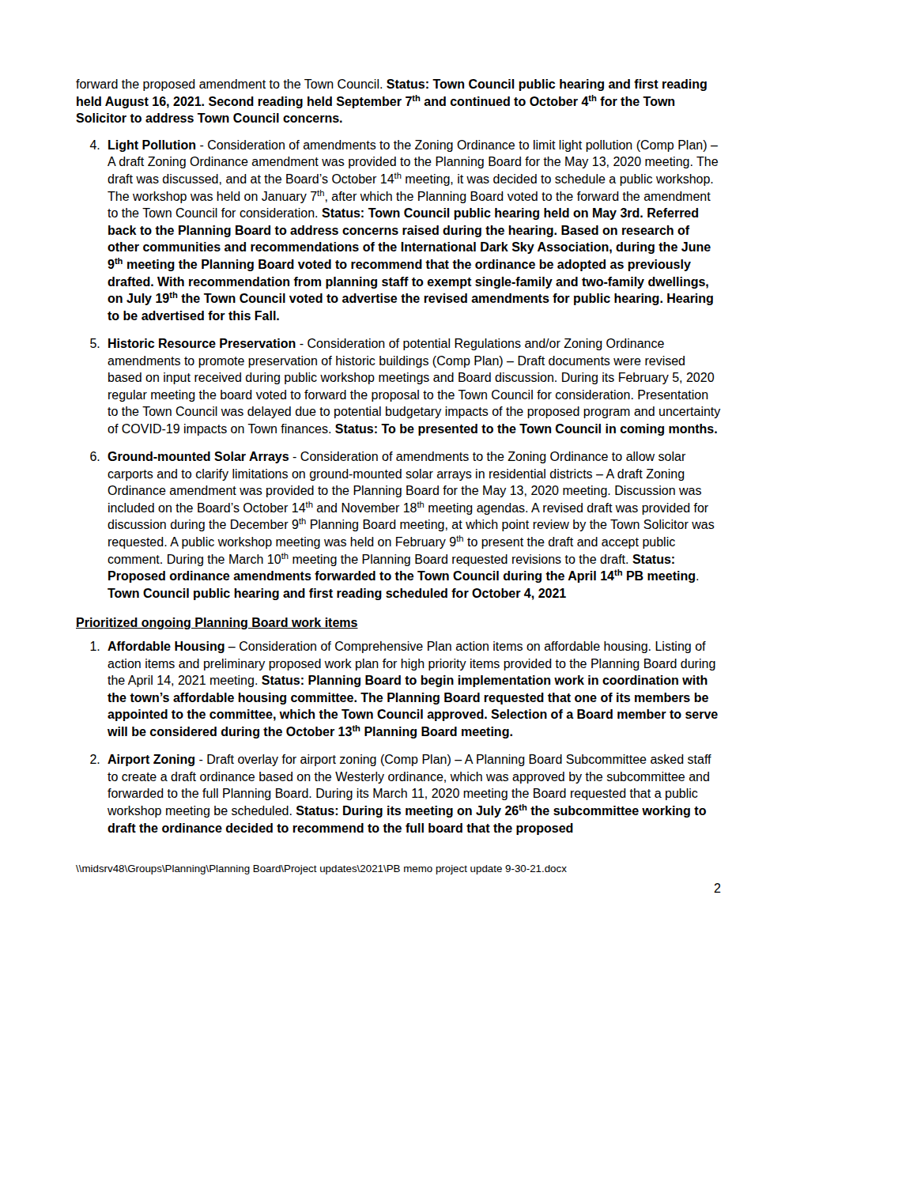forward the proposed amendment to the Town Council. Status: Town Council public hearing and first reading held August 16, 2021. Second reading held September 7th and continued to October 4th for the Town Solicitor to address Town Council concerns.
Light Pollution - Consideration of amendments to the Zoning Ordinance to limit light pollution (Comp Plan) – A draft Zoning Ordinance amendment was provided to the Planning Board for the May 13, 2020 meeting. The draft was discussed, and at the Board’s October 14th meeting, it was decided to schedule a public workshop. The workshop was held on January 7th, after which the Planning Board voted to the forward the amendment to the Town Council for consideration. Status: Town Council public hearing held on May 3rd. Referred back to the Planning Board to address concerns raised during the hearing. Based on research of other communities and recommendations of the International Dark Sky Association, during the June 9th meeting the Planning Board voted to recommend that the ordinance be adopted as previously drafted. With recommendation from planning staff to exempt single-family and two-family dwellings, on July 19th the Town Council voted to advertise the revised amendments for public hearing. Hearing to be advertised for this Fall.
Historic Resource Preservation - Consideration of potential Regulations and/or Zoning Ordinance amendments to promote preservation of historic buildings (Comp Plan) – Draft documents were revised based on input received during public workshop meetings and Board discussion. During its February 5, 2020 regular meeting the board voted to forward the proposal to the Town Council for consideration. Presentation to the Town Council was delayed due to potential budgetary impacts of the proposed program and uncertainty of COVID-19 impacts on Town finances. Status: To be presented to the Town Council in coming months.
Ground-mounted Solar Arrays - Consideration of amendments to the Zoning Ordinance to allow solar carports and to clarify limitations on ground-mounted solar arrays in residential districts – A draft Zoning Ordinance amendment was provided to the Planning Board for the May 13, 2020 meeting. Discussion was included on the Board’s October 14th and November 18th meeting agendas. A revised draft was provided for discussion during the December 9th Planning Board meeting, at which point review by the Town Solicitor was requested. A public workshop meeting was held on February 9th to present the draft and accept public comment. During the March 10th meeting the Planning Board requested revisions to the draft. Status: Proposed ordinance amendments forwarded to the Town Council during the April 14th PB meeting. Town Council public hearing and first reading scheduled for October 4, 2021
Prioritized ongoing Planning Board work items
Affordable Housing – Consideration of Comprehensive Plan action items on affordable housing. Listing of action items and preliminary proposed work plan for high priority items provided to the Planning Board during the April 14, 2021 meeting. Status: Planning Board to begin implementation work in coordination with the town’s affordable housing committee. The Planning Board requested that one of its members be appointed to the committee, which the Town Council approved. Selection of a Board member to serve will be considered during the October 13th Planning Board meeting.
Airport Zoning - Draft overlay for airport zoning (Comp Plan) – A Planning Board Subcommittee asked staff to create a draft ordinance based on the Westerly ordinance, which was approved by the subcommittee and forwarded to the full Planning Board. During its March 11, 2020 meeting the Board requested that a public workshop meeting be scheduled. Status: During its meeting on July 26th the subcommittee working to draft the ordinance decided to recommend to the full board that the proposed
\\midsrv48\Groups\Planning\Planning Board\Project updates\2021\PB memo project update 9-30-21.docx 2